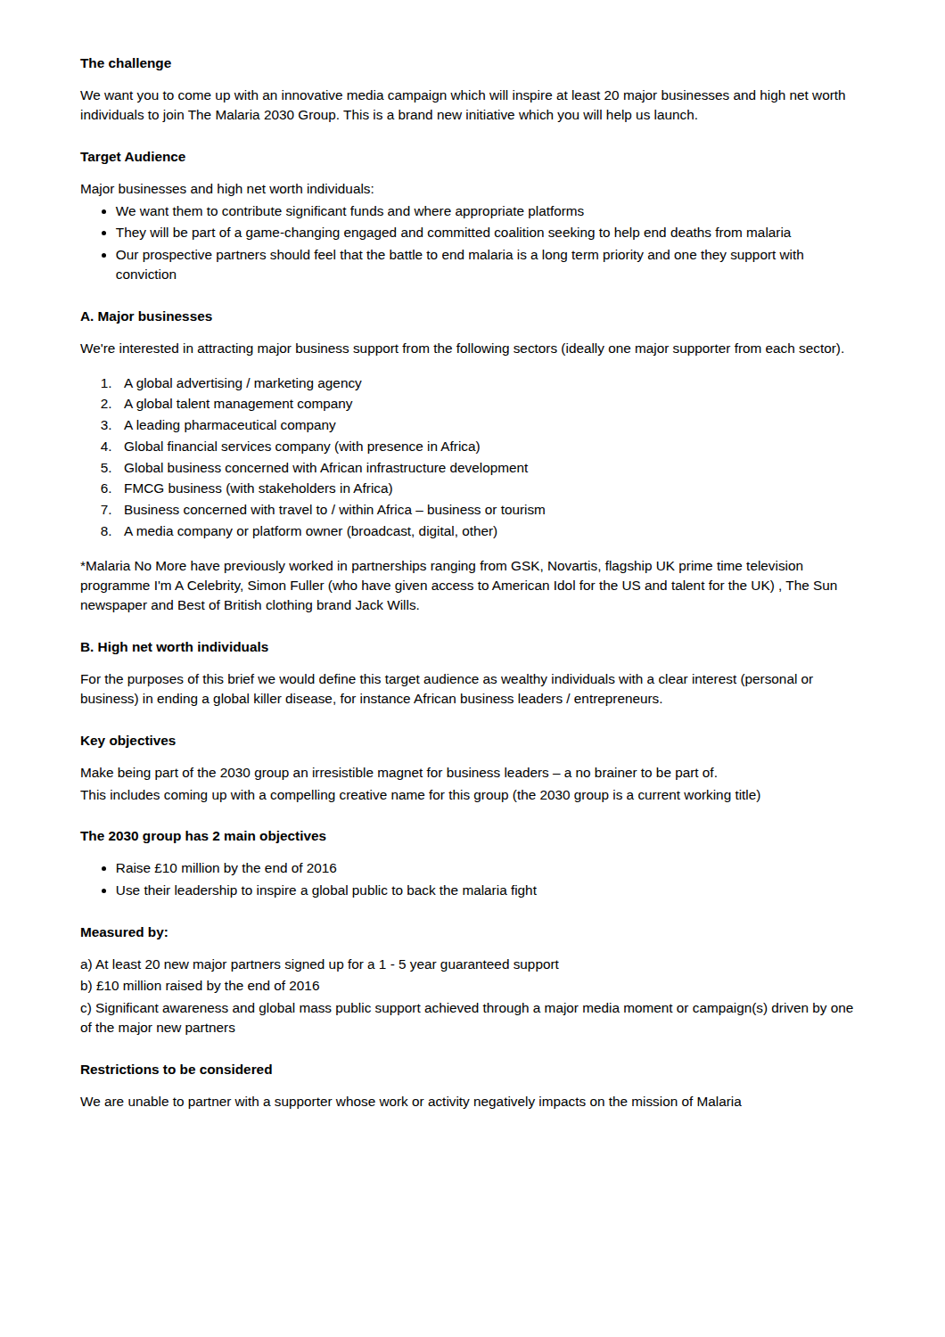The challenge
We want you to come up with an innovative media campaign which will inspire at least 20 major businesses and high net worth individuals to join The Malaria 2030 Group. This is a brand new initiative which you will help us launch.
Target Audience
Major businesses and high net worth individuals:
We want them to contribute significant funds and where appropriate platforms
They will be part of a game-changing engaged and committed coalition seeking to help end deaths from malaria
Our prospective partners should feel that the battle to end malaria is a long term priority and one they support with conviction
A. Major businesses
We're interested in attracting major business support from the following sectors (ideally one major supporter from each sector).
A global advertising / marketing agency
A global talent management company
A leading pharmaceutical company
Global financial services company (with presence in Africa)
Global business concerned with African infrastructure development
FMCG business (with stakeholders in Africa)
Business concerned with travel to / within Africa – business or tourism
A media company or platform owner (broadcast, digital, other)
*Malaria No More have previously worked in partnerships ranging from GSK, Novartis, flagship UK prime time television programme I'm A Celebrity, Simon Fuller (who have given access to American Idol for the US and talent for the UK) , The Sun newspaper and Best of British clothing brand Jack Wills.
B. High net worth individuals
For the purposes of this brief we would define this target audience as wealthy individuals with a clear interest (personal or business) in ending a global killer disease, for instance African business leaders / entrepreneurs.
Key objectives
Make being part of the 2030 group an irresistible magnet for business leaders – a no brainer to be part of.
This includes coming up with a compelling creative name for this group (the 2030 group is a current working title)
The 2030 group has 2 main objectives
Raise £10 million by the end of 2016
Use their leadership to inspire a global public to back the malaria fight
Measured by:
a) At least 20 new major partners signed up for a 1 - 5 year guaranteed support
b) £10 million raised by the end of 2016
c) Significant awareness and global mass public support achieved through a major media moment or campaign(s) driven by one of the major new partners
Restrictions to be considered
We are unable to partner with a supporter whose work or activity negatively impacts on the mission of Malaria